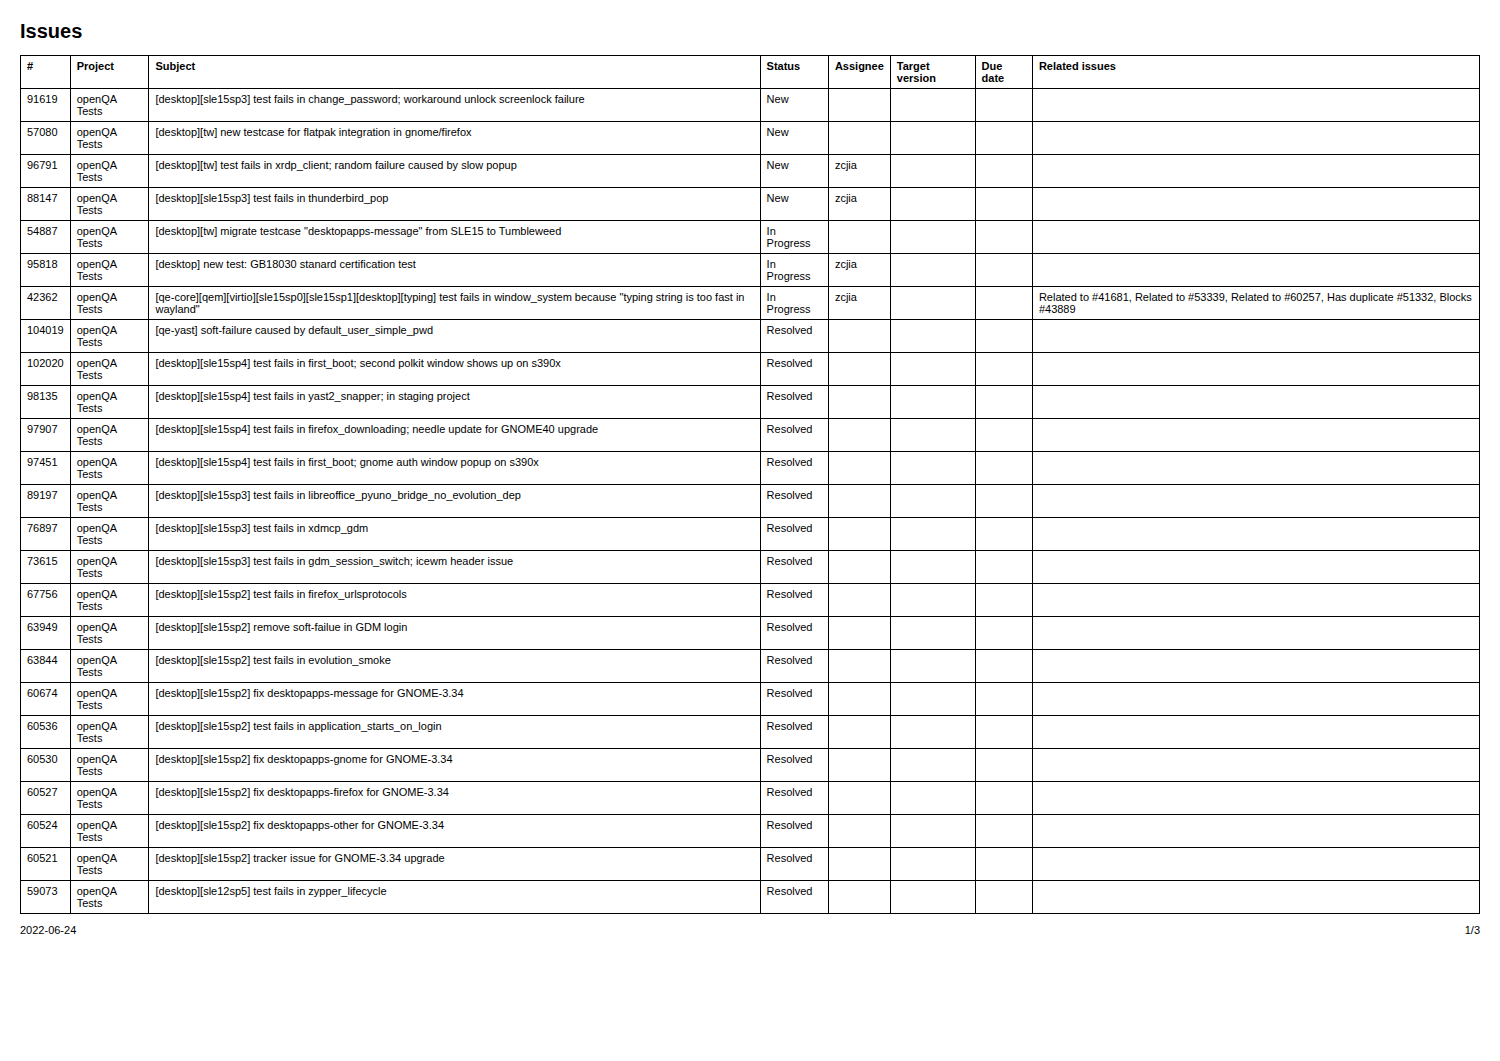Issues
| # | Project | Subject | Status | Assignee | Target version | Due date | Related issues |
| --- | --- | --- | --- | --- | --- | --- | --- |
| 91619 | openQA Tests | [desktop][sle15sp3] test fails in change_password; workaround unlock screenlock failure | New | | | | |
| 57080 | openQA Tests | [desktop][tw] new testcase for flatpak integration in gnome/firefox | New | | | | |
| 96791 | openQA Tests | [desktop][tw] test fails in xrdp_client; random failure caused by slow popup | New | zcjia | | | |
| 88147 | openQA Tests | [desktop][sle15sp3] test fails in thunderbird_pop | New | zcjia | | | |
| 54887 | openQA Tests | [desktop][tw] migrate testcase "desktopapps-message" from SLE15 to Tumbleweed | In Progress | | | | |
| 95818 | openQA Tests | [desktop] new test: GB18030 stanard certification test | In Progress | zcjia | | | |
| 42362 | openQA Tests | [qe-core][qem][virtio][sle15sp0][sle15sp1][desktop][typing] test fails in window_system because "typing string is too fast in wayland" | In Progress | zcjia | | | Related to #41681, Related to #53339, Related to #60257, Has duplicate #51332, Blocks #43889 |
| 104019 | openQA Tests | [qe-yast] soft-failure caused by default_user_simple_pwd | Resolved | | | | |
| 102020 | openQA Tests | [desktop][sle15sp4] test fails in first_boot; second polkit window shows up on s390x | Resolved | | | | |
| 98135 | openQA Tests | [desktop][sle15sp4] test fails in yast2_snapper; in staging project | Resolved | | | | |
| 97907 | openQA Tests | [desktop][sle15sp4] test fails in firefox_downloading; needle update for GNOME40 upgrade | Resolved | | | | |
| 97451 | openQA Tests | [desktop][sle15sp4] test fails in first_boot; gnome auth window popup on s390x | Resolved | | | | |
| 89197 | openQA Tests | [desktop][sle15sp3] test fails in libreoffice_pyuno_bridge_no_evolution_dep | Resolved | | | | |
| 76897 | openQA Tests | [desktop][sle15sp3] test fails in xdmcp_gdm | Resolved | | | | |
| 73615 | openQA Tests | [desktop][sle15sp3] test fails in gdm_session_switch; icewm header issue | Resolved | | | | |
| 67756 | openQA Tests | [desktop][sle15sp2] test fails in firefox_urlsprotocols | Resolved | | | | |
| 63949 | openQA Tests | [desktop][sle15sp2] remove soft-failue in GDM login | Resolved | | | | |
| 63844 | openQA Tests | [desktop][sle15sp2] test fails in evolution_smoke | Resolved | | | | |
| 60674 | openQA Tests | [desktop][sle15sp2] fix desktopapps-message for GNOME-3.34 | Resolved | | | | |
| 60536 | openQA Tests | [desktop][sle15sp2] test fails in application_starts_on_login | Resolved | | | | |
| 60530 | openQA Tests | [desktop][sle15sp2] fix desktopapps-gnome for GNOME-3.34 | Resolved | | | | |
| 60527 | openQA Tests | [desktop][sle15sp2] fix desktopapps-firefox for GNOME-3.34 | Resolved | | | | |
| 60524 | openQA Tests | [desktop][sle15sp2] fix desktopapps-other for GNOME-3.34 | Resolved | | | | |
| 60521 | openQA Tests | [desktop][sle15sp2] tracker issue for GNOME-3.34 upgrade | Resolved | | | | |
| 59073 | openQA Tests | [desktop][sle12sp5] test fails in zypper_lifecycle | Resolved | | | | |
2022-06-24 1/3